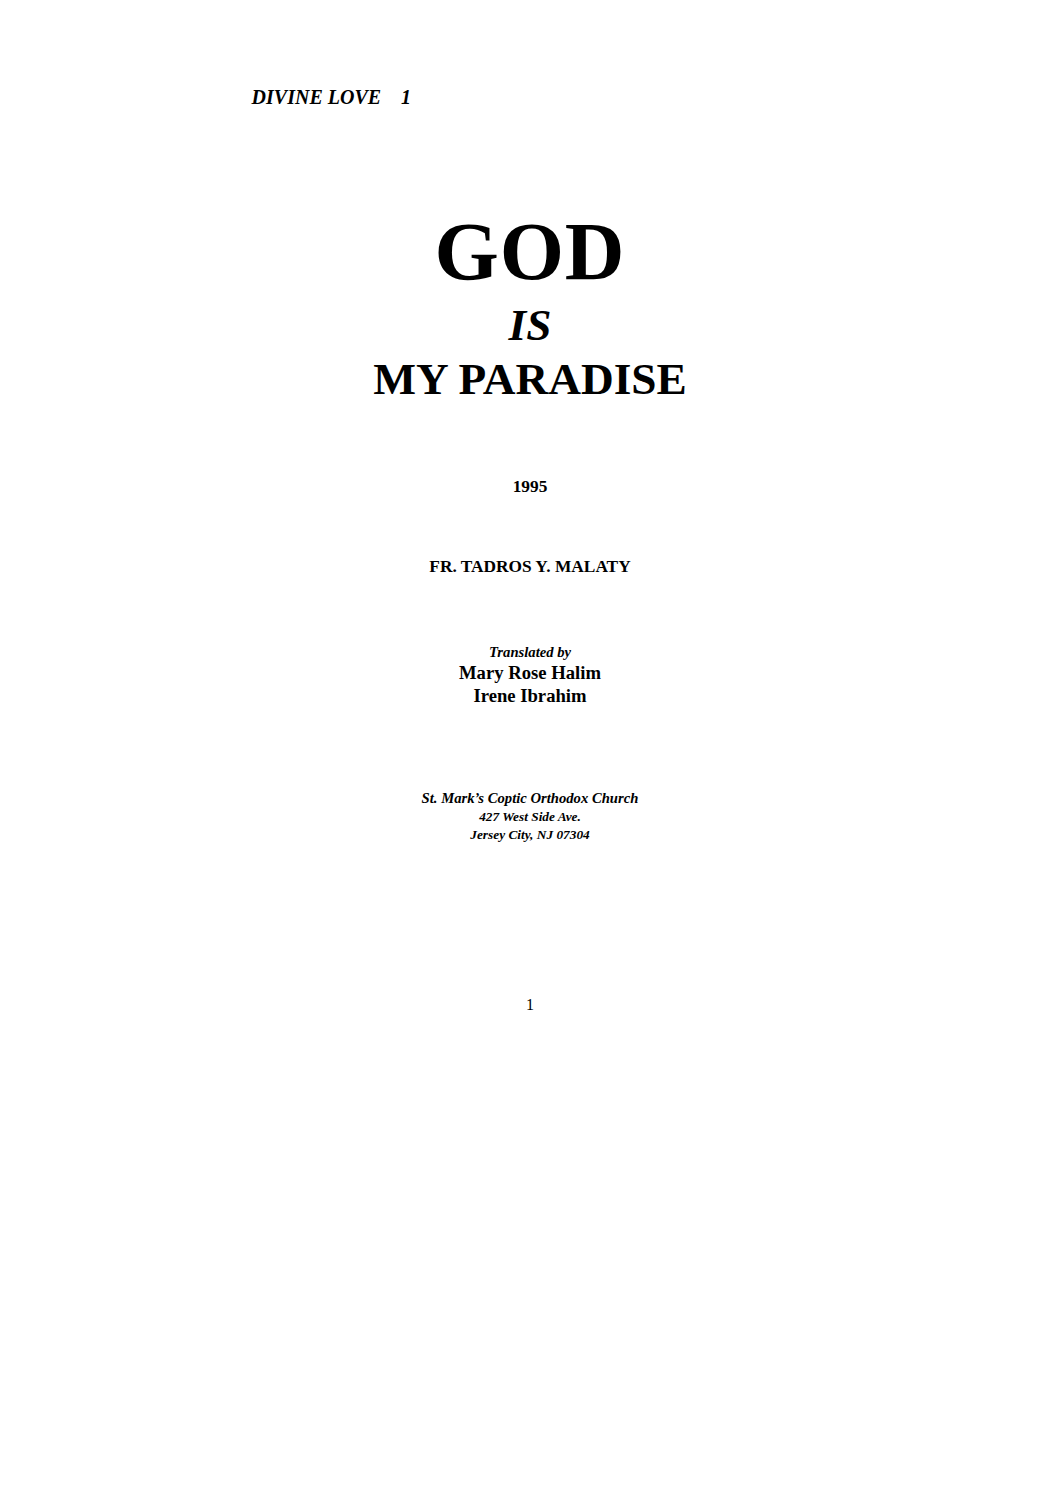DIVINE LOVE 1
GOD
IS
MY PARADISE
1995
FR. TADROS Y. MALATY
Translated by Mary Rose Halim Irene Ibrahim
St. Mark’s Coptic Orthodox Church
427 West Side Ave.
Jersey City, NJ 07304
1